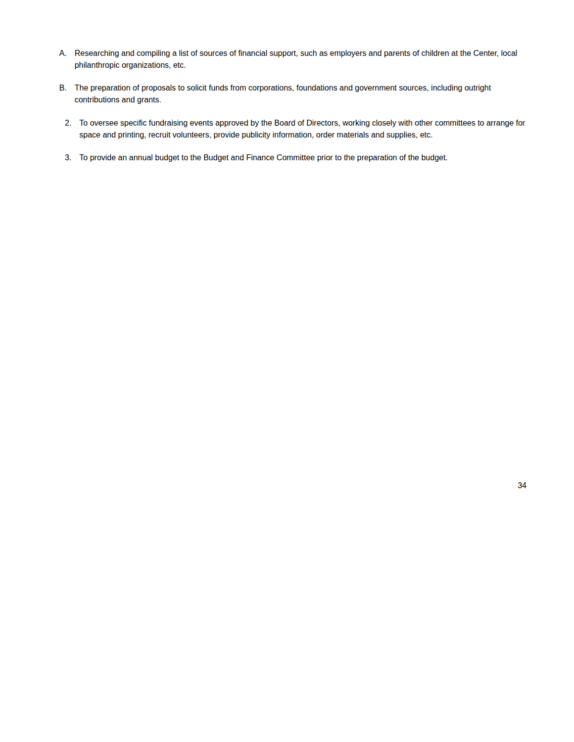Researching and compiling a list of sources of financial support, such as employers and parents of children at the Center, local philanthropic organizations, etc.
The preparation of proposals to solicit funds from corporations, foundations and government sources, including outright contributions and grants.
To oversee specific fundraising events approved by the Board of Directors, working closely with other committees to arrange for space and printing, recruit volunteers, provide publicity information, order materials and supplies, etc.
To provide an annual budget to the Budget and Finance Committee prior to the preparation of the budget.
34